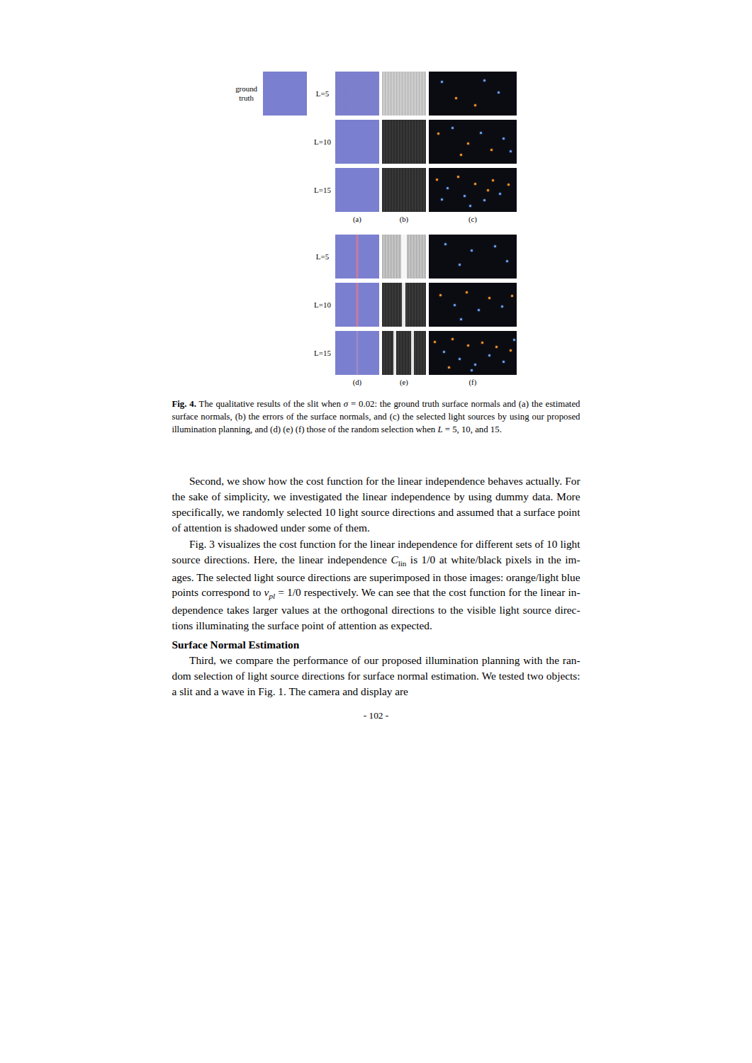| ground truth | | | L=5 | | | | | |
| | | | L=10 | | | | | |
| | | | L=15 | | | | | |
| | | | | (a) | | (b) | | (c) |
| | | | L=5 | | | | | |
| | | | L=10 | | | | | |
| | | | L=15 | | | | | |
| | | | | (d) | | (e) | | (f) |
Fig. 4. The qualitative results of the slit when σ = 0.02: the ground truth surface normals and (a) the estimated surface normals, (b) the errors of the surface normals, and (c) the selected light sources by using our proposed illumination planning, and (d) (e) (f) those of the random selection when L = 5, 10, and 15.
Second, we show how the cost function for the linear independence behaves actually. For the sake of simplicity, we investigated the linear independence by using dummy data. More specifically, we randomly selected 10 light source directions and assumed that a surface point of attention is shadowed under some of them.
Fig. 3 visualizes the cost function for the linear independence for different sets of 10 light source directions. Here, the linear independence Clin is 1/0 at white/black pixels in the images. The selected light source directions are superimposed in those images: orange/light blue points correspond to vpl = 1/0 respectively. We can see that the cost function for the linear independence takes larger values at the orthogonal directions to the visible light source directions illuminating the surface point of attention as expected.
Surface Normal Estimation
Third, we compare the performance of our proposed illumination planning with the random selection of light source directions for surface normal estimation. We tested two objects: a slit and a wave in Fig. 1. The camera and display are
- 102 -